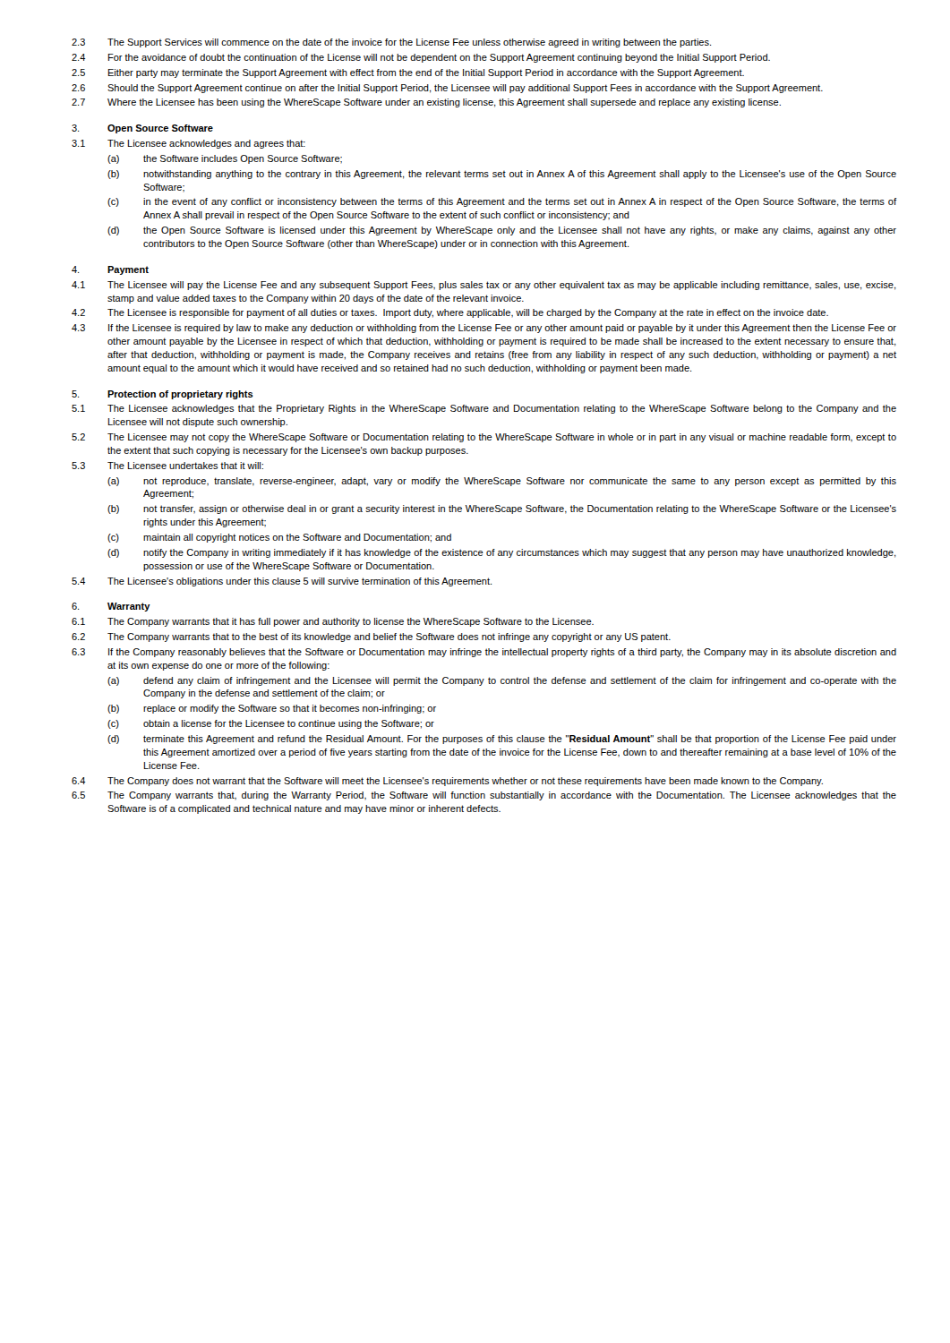2.3
The Support Services will commence on the date of the invoice for the License Fee unless otherwise agreed in writing between the parties.
2.4
For the avoidance of doubt the continuation of the License will not be dependent on the Support Agreement continuing beyond the Initial Support Period.
2.5
Either party may terminate the Support Agreement with effect from the end of the Initial Support Period in accordance with the Support Agreement.
2.6
Should the Support Agreement continue on after the Initial Support Period, the Licensee will pay additional Support Fees in accordance with the Support Agreement.
2.7
Where the Licensee has been using the WhereScape Software under an existing license, this Agreement shall supersede and replace any existing license.
3.
Open Source Software
3.1
The Licensee acknowledges and agrees that:
(a)
the Software includes Open Source Software;
(b)
notwithstanding anything to the contrary in this Agreement, the relevant terms set out in Annex A of this Agreement shall apply to the Licensee's use of the Open Source Software;
(c)
in the event of any conflict or inconsistency between the terms of this Agreement and the terms set out in Annex A in respect of the Open Source Software, the terms of Annex A shall prevail in respect of the Open Source Software to the extent of such conflict or inconsistency; and
(d)
the Open Source Software is licensed under this Agreement by WhereScape only and the Licensee shall not have any rights, or make any claims, against any other contributors to the Open Source Software (other than WhereScape) under or in connection with this Agreement.
4.
Payment
4.1
The Licensee will pay the License Fee and any subsequent Support Fees, plus sales tax or any other equivalent tax as may be applicable including remittance, sales, use, excise, stamp and value added taxes to the Company within 20 days of the date of the relevant invoice.
4.2
The Licensee is responsible for payment of all duties or taxes. Import duty, where applicable, will be charged by the Company at the rate in effect on the invoice date.
4.3
If the Licensee is required by law to make any deduction or withholding from the License Fee or any other amount paid or payable by it under this Agreement then the License Fee or other amount payable by the Licensee in respect of which that deduction, withholding or payment is required to be made shall be increased to the extent necessary to ensure that, after that deduction, withholding or payment is made, the Company receives and retains (free from any liability in respect of any such deduction, withholding or payment) a net amount equal to the amount which it would have received and so retained had no such deduction, withholding or payment been made.
5.
Protection of proprietary rights
5.1
The Licensee acknowledges that the Proprietary Rights in the WhereScape Software and Documentation relating to the WhereScape Software belong to the Company and the Licensee will not dispute such ownership.
5.2
The Licensee may not copy the WhereScape Software or Documentation relating to the WhereScape Software in whole or in part in any visual or machine readable form, except to the extent that such copying is necessary for the Licensee's own backup purposes.
5.3
The Licensee undertakes that it will:
(a)
not reproduce, translate, reverse-engineer, adapt, vary or modify the WhereScape Software nor communicate the same to any person except as permitted by this Agreement;
(b)
not transfer, assign or otherwise deal in or grant a security interest in the WhereScape Software, the Documentation relating to the WhereScape Software or the Licensee's rights under this Agreement;
(c)
maintain all copyright notices on the Software and Documentation; and
(d)
notify the Company in writing immediately if it has knowledge of the existence of any circumstances which may suggest that any person may have unauthorized knowledge, possession or use of the WhereScape Software or Documentation.
5.4
The Licensee's obligations under this clause 5 will survive termination of this Agreement.
6.
Warranty
6.1
The Company warrants that it has full power and authority to license the WhereScape Software to the Licensee.
6.2
The Company warrants that to the best of its knowledge and belief the Software does not infringe any copyright or any US patent.
6.3
If the Company reasonably believes that the Software or Documentation may infringe the intellectual property rights of a third party, the Company may in its absolute discretion and at its own expense do one or more of the following:
(a)
defend any claim of infringement and the Licensee will permit the Company to control the defense and settlement of the claim for infringement and co-operate with the Company in the defense and settlement of the claim; or
(b)
replace or modify the Software so that it becomes non-infringing; or
(c)
obtain a license for the Licensee to continue using the Software; or
(d)
terminate this Agreement and refund the Residual Amount. For the purposes of this clause the "Residual Amount" shall be that proportion of the License Fee paid under this Agreement amortized over a period of five years starting from the date of the invoice for the License Fee, down to and thereafter remaining at a base level of 10% of the License Fee.
6.4
The Company does not warrant that the Software will meet the Licensee's requirements whether or not these requirements have been made known to the Company.
6.5
The Company warrants that, during the Warranty Period, the Software will function substantially in accordance with the Documentation. The Licensee acknowledges that the Software is of a complicated and technical nature and may have minor or inherent defects.